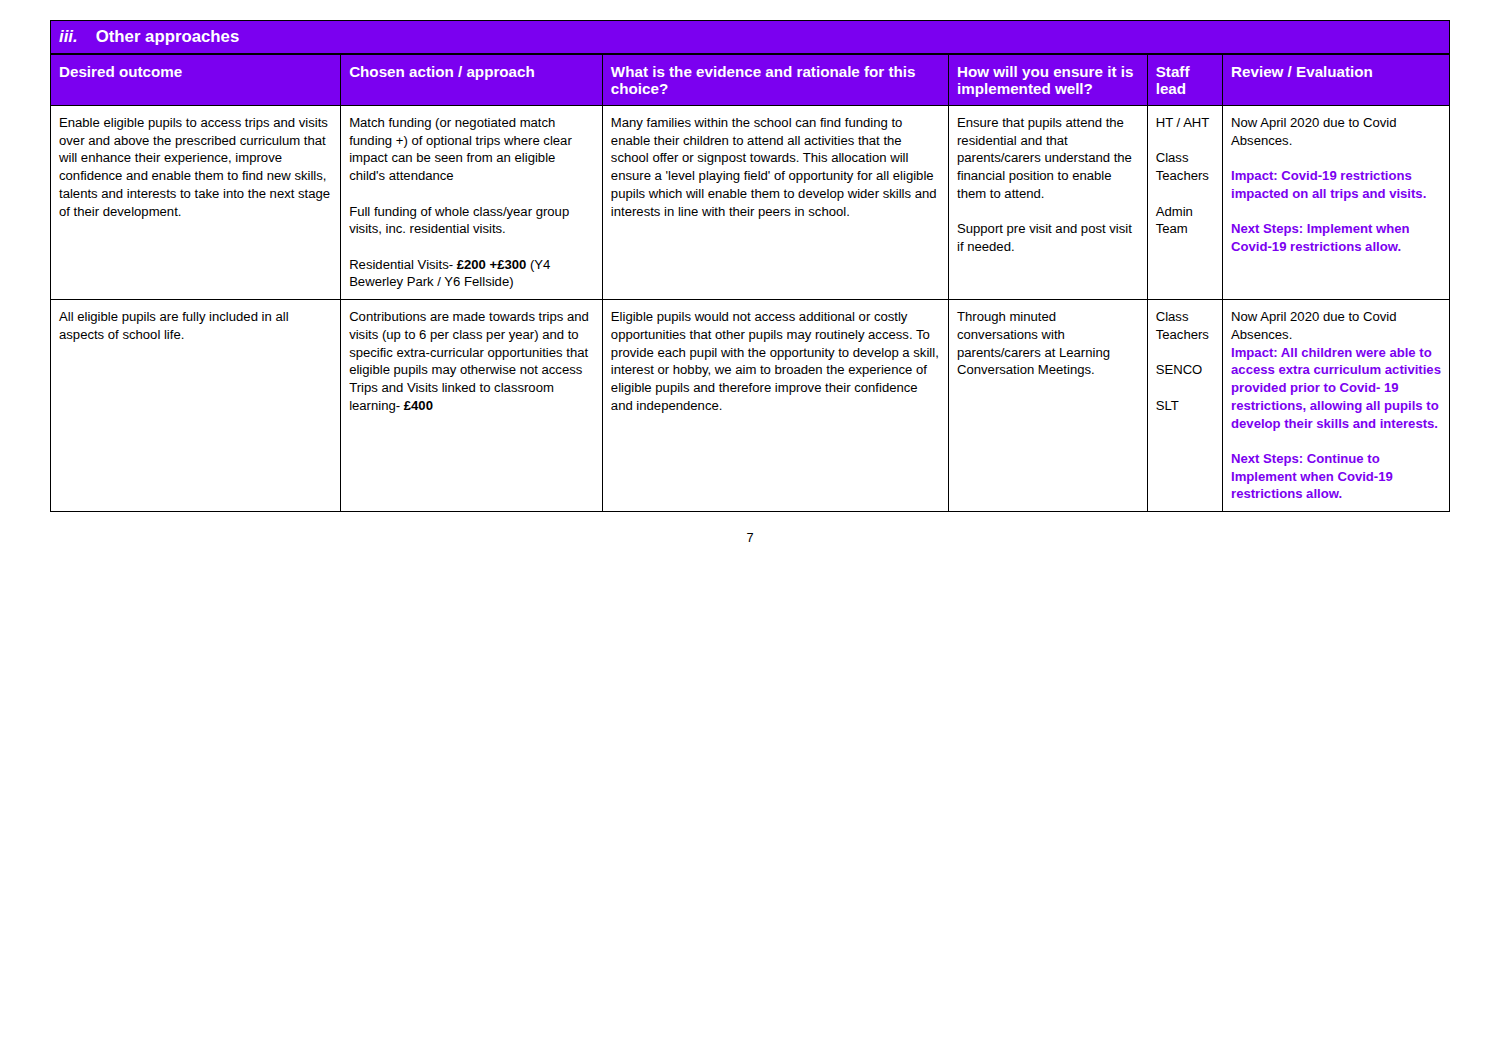iii. Other approaches
| Desired outcome | Chosen action / approach | What is the evidence and rationale for this choice? | How will you ensure it is implemented well? | Staff lead | Review / Evaluation |
| --- | --- | --- | --- | --- | --- |
| Enable eligible pupils to access trips and visits over and above the prescribed curriculum that will enhance their experience, improve confidence and enable them to find new skills, talents and interests to take into the next stage of their development. | Match funding (or negotiated match funding +) of optional trips where clear impact can be seen from an eligible child's attendance Full funding of whole class/year group visits, inc. residential visits. Residential Visits- £200 +£300 (Y4 Bewerley Park / Y6 Fellside) | Many families within the school can find funding to enable their children to attend all activities that the school offer or signpost towards. This allocation will ensure a 'level playing field' of opportunity for all eligible pupils which will enable them to develop wider skills and interests in line with their peers in school. | Ensure that pupils attend the residential and that parents/carers understand the financial position to enable them to attend. Support pre visit and post visit if needed. | HT / AHT Class Teachers Admin Team | Now April 2020 due to Covid Absences. Impact: Covid-19 restrictions impacted on all trips and visits. Next Steps: Implement when Covid-19 restrictions allow. |
| All eligible pupils are fully included in all aspects of school life. | Contributions are made towards trips and visits (up to 6 per class per year) and to specific extra-curricular opportunities that eligible pupils may otherwise not access Trips and Visits linked to classroom learning- £400 | Eligible pupils would not access additional or costly opportunities that other pupils may routinely access. To provide each pupil with the opportunity to develop a skill, interest or hobby, we aim to broaden the experience of eligible pupils and therefore improve their confidence and independence. | Through minuted conversations with parents/carers at Learning Conversation Meetings. | Class Teachers SENCO SLT | Now April 2020 due to Covid Absences. Impact: All children were able to access extra curriculum activities provided prior to Covid- 19 restrictions, allowing all pupils to develop their skills and interests. Next Steps: Continue to Implement when Covid-19 restrictions allow. |
7